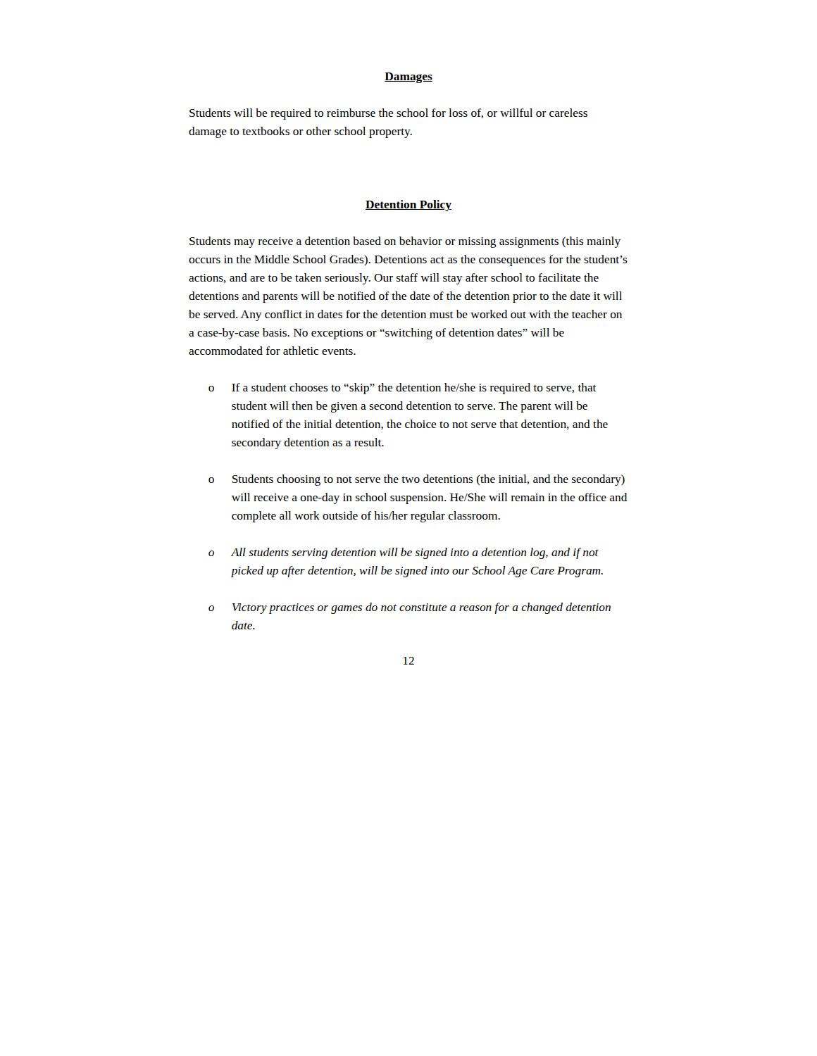Damages
Students will be required to reimburse the school for loss of, or willful or careless damage to textbooks or other school property.
Detention Policy
Students may receive a detention based on behavior or missing assignments (this mainly occurs in the Middle School Grades). Detentions act as the consequences for the student’s actions, and are to be taken seriously. Our staff will stay after school to facilitate the detentions and parents will be notified of the date of the detention prior to the date it will be served. Any conflict in dates for the detention must be worked out with the teacher on a case-by-case basis. No exceptions or “switching of detention dates” will be accommodated for athletic events.
If a student chooses to “skip” the detention he/she is required to serve, that student will then be given a second detention to serve. The parent will be notified of the initial detention, the choice to not serve that detention, and the secondary detention as a result.
Students choosing to not serve the two detentions (the initial, and the secondary) will receive a one-day in school suspension. He/She will remain in the office and complete all work outside of his/her regular classroom.
All students serving detention will be signed into a detention log, and if not picked up after detention, will be signed into our School Age Care Program.
Victory practices or games do not constitute a reason for a changed detention date.
12